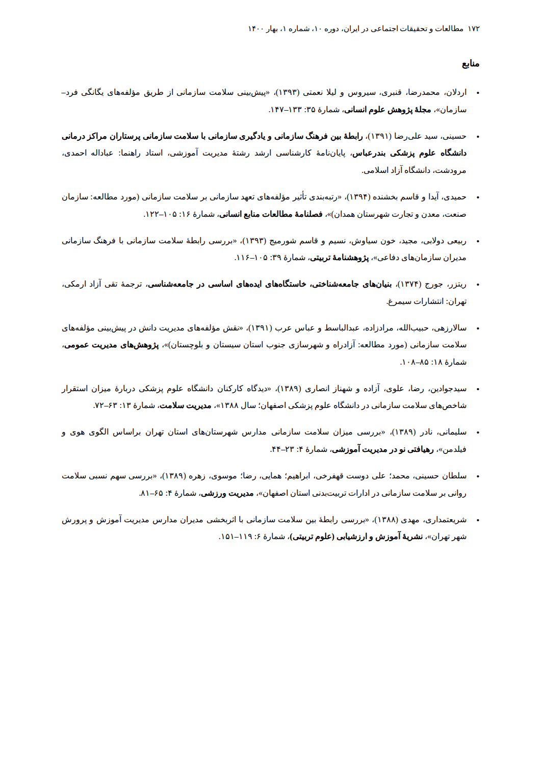۱۷۲ مطالعات و تحقیقات اجتماعی در ایران، دوره ۱۰، شماره ۱، بهار ۱۴۰۰
منابع
اردلان، محمدرضا، قنبری، سیروس و لیلا نعمتی (۱۳۹۳)، «پیش‌بینی سلامت سازمانی از طریق مؤلفه‌های یگانگی فرد–سازمان»، مجلۀ پژوهش علوم انسانی، شمارۀ ۳۵: ۱۳۳–۱۴۷.
حسینی، سید علی‌رضا (۱۳۹۱)، رابطۀ بین فرهنگ سازمانی و یادگیری سازمانی با سلامت سازمانی پرستاران مراکز درمانی دانشگاه علوم پزشکی بندرعباس، پایان‌نامۀ کارشناسی ارشد رشتۀ مدیریت آموزشی، استاد راهنما: عباداله احمدی، مرودشت، دانشگاه آزاد اسلامی.
حمیدی، آیدا و قاسم بخشنده (۱۳۹۴)، «رتبه‌بندی تأثیر مؤلفه‌های تعهد سازمانی بر سلامت سازمانی (مورد مطالعه: سازمان صنعت، معدن و تجارت شهرستان همدان)»، فصلنامۀ مطالعات منابع انسانی، شمارۀ ۱۶: ۱۰۵–۱۲۲.
ربیعی دولابی، مجید، خون سیاوش، نسیم و قاسم شورمیج (۱۳۹۳)، «بررسی رابطۀ سلامت سازمانی با فرهنگ سازمانی مدیران سازمان‌های دفاعی»، پژوهشنامۀ تربیتی، شمارۀ ۳۹: ۱۰۵–۱۱۶.
ریتزر، جورج (۱۳۷۴)، بنیان‌های جامعه‌شناختی، خاستگاه‌های ایده‌های اساسی در جامعه‌شناسی، ترجمۀ تقی آزاد ارمکی، تهران: انتشارات سیمرغ.
سالارزهی، حبیب‌الله، مرادزاده، عبدالباسط و عباس عرب (۱۳۹۱)، «نقش مؤلفه‌های مدیریت دانش در پیش‌بینی مؤلفه‌های سلامت سازمانی (مورد مطالعه: آزادراه و شهرسازی جنوب استان سیستان و بلوچستان)»، پژوهش‌های مدیریت عمومی، شمارۀ ۱۸: ۸۵–۱۰۸.
سیدجوادین، رضا، علوی، آزاده و شهناز انصاری (۱۳۸۹)، «دیدگاه کارکنان دانشگاه علوم پزشکی دربارۀ میزان استقرار شاخص‌های سلامت سازمانی در دانشگاه علوم پزشکی اصفهان؛ سال ۱۳۸۸»، مدیریت سلامت، شمارۀ ۱۳: ۶۳–۷۲.
سلیمانی، نادر (۱۳۸۹)، «بررسی میزان سلامت سازمانی مدارس شهرستان‌های استان تهران براساس الگوی هوی و فیلدمن»، رهیافتی نو در مدیریت آموزشی، شمارۀ ۴: ۲۳–۴۴.
سلطان حسینی، محمد؛ علی دوست قهفرخی، ابراهیم؛ همایی، رضا؛ موسوی، زهره (۱۳۸۹)، «بررسی سهم نسبی سلامت روانی بر سلامت سازمانی در ادارات تربیت‌بدنی استان اصفهان»، مدیریت ورزشی، شمارۀ ۴: ۶۵–۸۱.
شریعتمداری، مهدی (۱۳۸۸)، «بررسی رابطۀ بین سلامت سازمانی با اثربخشی مدیران مدارس مدیریت آموزش و پرورش شهر تهران»، نشریۀ آموزش و ارزشیابی (علوم تربیتی)، شمارۀ ۶: ۱۱۹–۱۵۱.